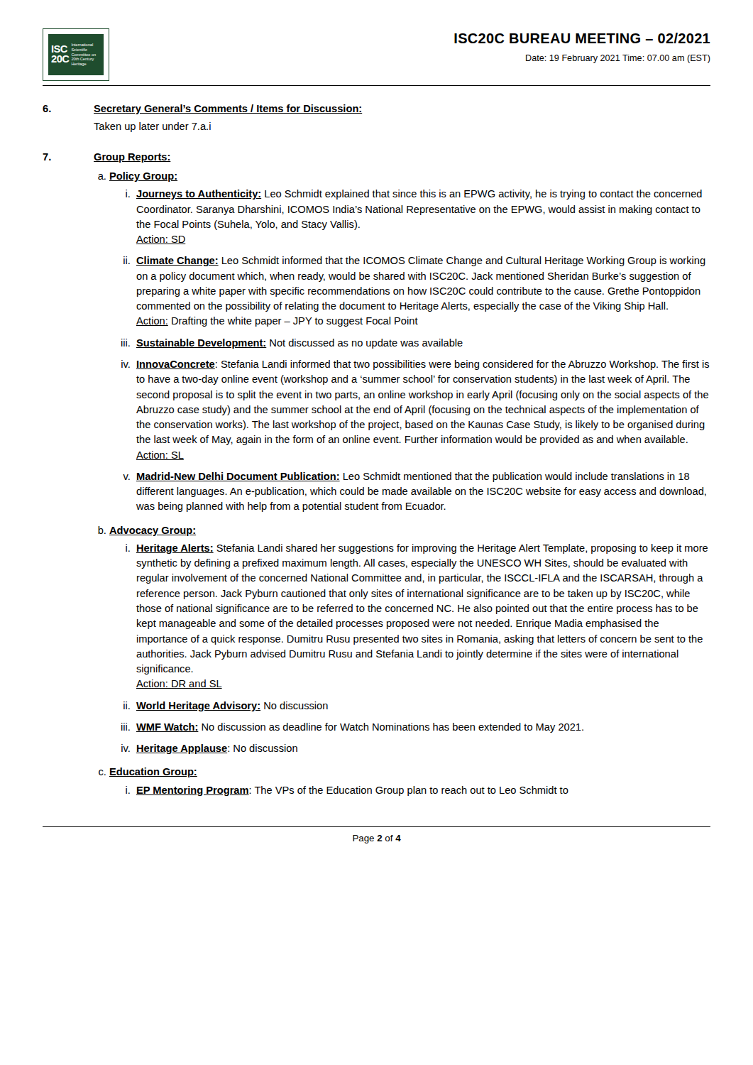ISC
20C International
Scientific
Committee on
20th Century
Heritage
ISC20C BUREAU MEETING – 02/2021
Date: 19 February 2021 Time: 07.00 am (EST)
6.
Secretary General’s Comments / Items for Discussion:
Taken up later under 7.a.i
7.
Group Reports:
Policy Group:
Journeys to Authenticity: Leo Schmidt explained that since this is an EPWG activity, he is trying to contact the concerned Coordinator. Saranya Dharshini, ICOMOS India’s National Representative on the EPWG, would assist in making contact to the Focal Points (Suhela, Yolo, and Stacy Vallis).
Action: SD
Climate Change: Leo Schmidt informed that the ICOMOS Climate Change and Cultural Heritage Working Group is working on a policy document which, when ready, would be shared with ISC20C. Jack mentioned Sheridan Burke’s suggestion of preparing a white paper with specific recommendations on how ISC20C could contribute to the cause. Grethe Pontoppidon commented on the possibility of relating the document to Heritage Alerts, especially the case of the Viking Ship Hall.
Action: Drafting the white paper – JPY to suggest Focal Point
Sustainable Development: Not discussed as no update was available
InnovaConcrete: Stefania Landi informed that two possibilities were being considered for the Abruzzo Workshop. The first is to have a two-day online event (workshop and a ‘summer school’ for conservation students) in the last week of April. The second proposal is to split the event in two parts, an online workshop in early April (focusing only on the social aspects of the Abruzzo case study) and the summer school at the end of April (focusing on the technical aspects of the implementation of the conservation works). The last workshop of the project, based on the Kaunas Case Study, is likely to be organised during the last week of May, again in the form of an online event. Further information would be provided as and when available.
Action: SL
Madrid-New Delhi Document Publication: Leo Schmidt mentioned that the publication would include translations in 18 different languages. An e-publication, which could be made available on the ISC20C website for easy access and download, was being planned with help from a potential student from Ecuador.
Advocacy Group:
Heritage Alerts: Stefania Landi shared her suggestions for improving the Heritage Alert Template, proposing to keep it more synthetic by defining a prefixed maximum length. All cases, especially the UNESCO WH Sites, should be evaluated with regular involvement of the concerned National Committee and, in particular, the ISCCL-IFLA and the ISCARSAH, through a reference person. Jack Pyburn cautioned that only sites of international significance are to be taken up by ISC20C, while those of national significance are to be referred to the concerned NC. He also pointed out that the entire process has to be kept manageable and some of the detailed processes proposed were not needed. Enrique Madia emphasised the importance of a quick response. Dumitru Rusu presented two sites in Romania, asking that letters of concern be sent to the authorities. Jack Pyburn advised Dumitru Rusu and Stefania Landi to jointly determine if the sites were of international significance.
Action: DR and SL
World Heritage Advisory: No discussion
WMF Watch: No discussion as deadline for Watch Nominations has been extended to May 2021.
Heritage Applause: No discussion
Education Group:
EP Mentoring Program: The VPs of the Education Group plan to reach out to Leo Schmidt to
Page 2 of 4